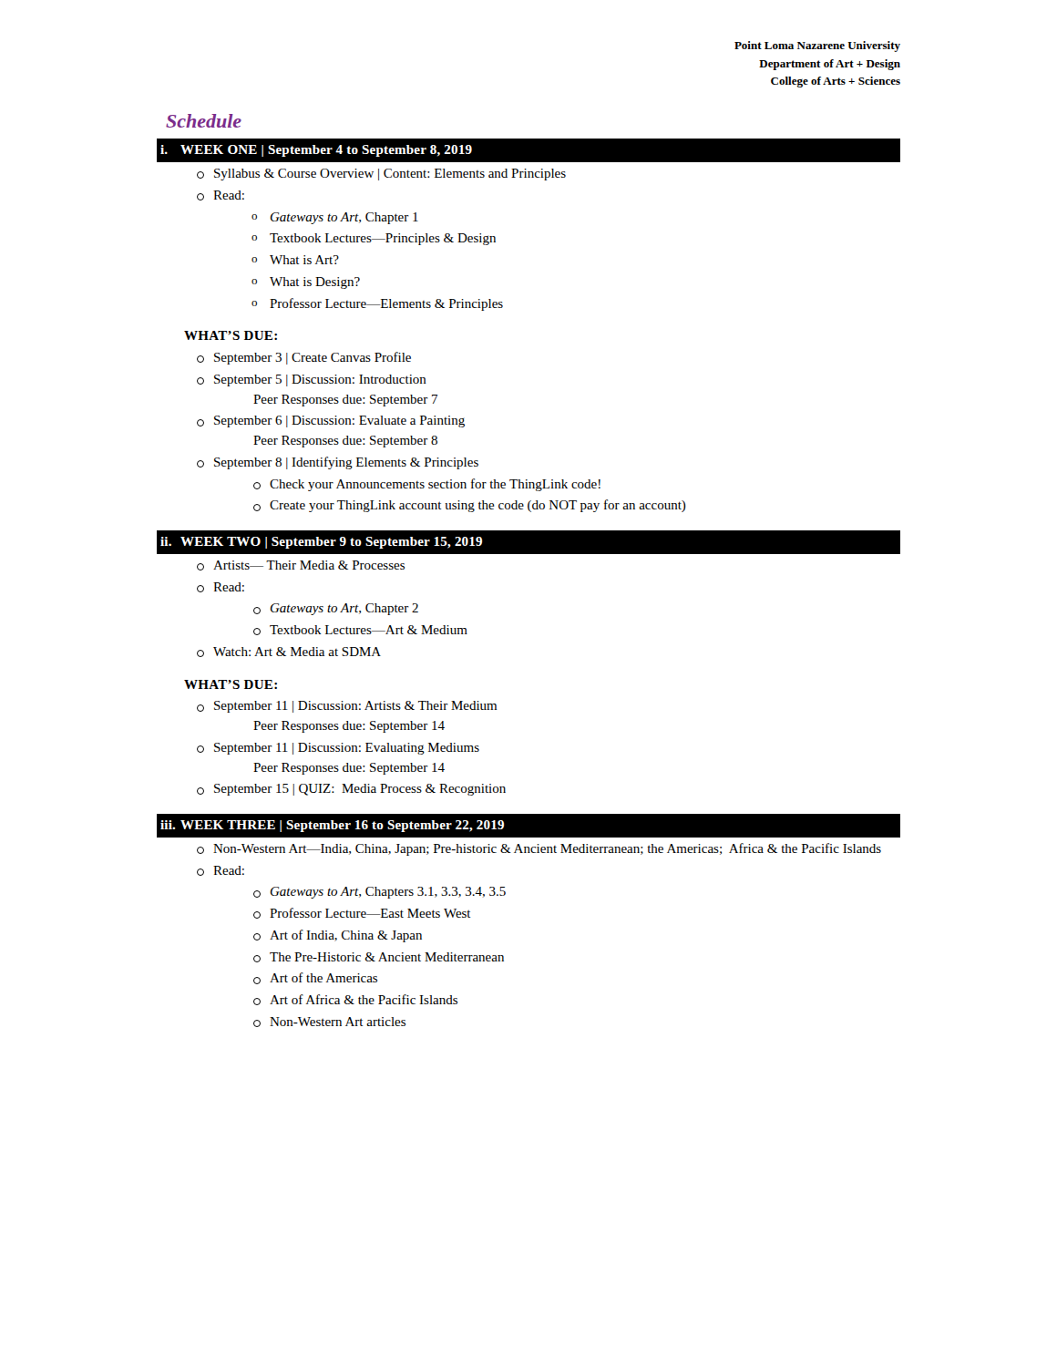Point Loma Nazarene University
Department of Art + Design
College of Arts + Sciences
Schedule
i. WEEK ONE | September 4 to September 8, 2019
Syllabus & Course Overview | Content: Elements and Principles
Read:
Gateways to Art, Chapter 1
Textbook Lectures—Principles & Design
What is Art?
What is Design?
Professor Lecture—Elements & Principles
WHAT’S DUE:
September 3 | Create Canvas Profile
September 5 | Discussion: Introduction
Peer Responses due: September 7
September 6 | Discussion: Evaluate a Painting
Peer Responses due: September 8
September 8 | Identifying Elements & Principles
Check your Announcements section for the ThingLink code!
Create your ThingLink account using the code (do NOT pay for an account)
ii. WEEK TWO | September 9 to September 15, 2019
Artists— Their Media & Processes
Read:
Gateways to Art, Chapter 2
Textbook Lectures—Art & Medium
Watch: Art & Media at SDMA
WHAT’S DUE:
September 11 | Discussion: Artists & Their Medium
Peer Responses due: September 14
September 11 | Discussion: Evaluating Mediums
Peer Responses due: September 14
September 15 | QUIZ: Media Process & Recognition
iii. WEEK THREE | September 16 to September 22, 2019
Non-Western Art—India, China, Japan; Pre-historic & Ancient Mediterranean; the Americas; Africa & the Pacific Islands
Read:
Gateways to Art, Chapters 3.1, 3.3, 3.4, 3.5
Professor Lecture—East Meets West
Art of India, China & Japan
The Pre-Historic & Ancient Mediterranean
Art of the Americas
Art of Africa & the Pacific Islands
Non-Western Art articles